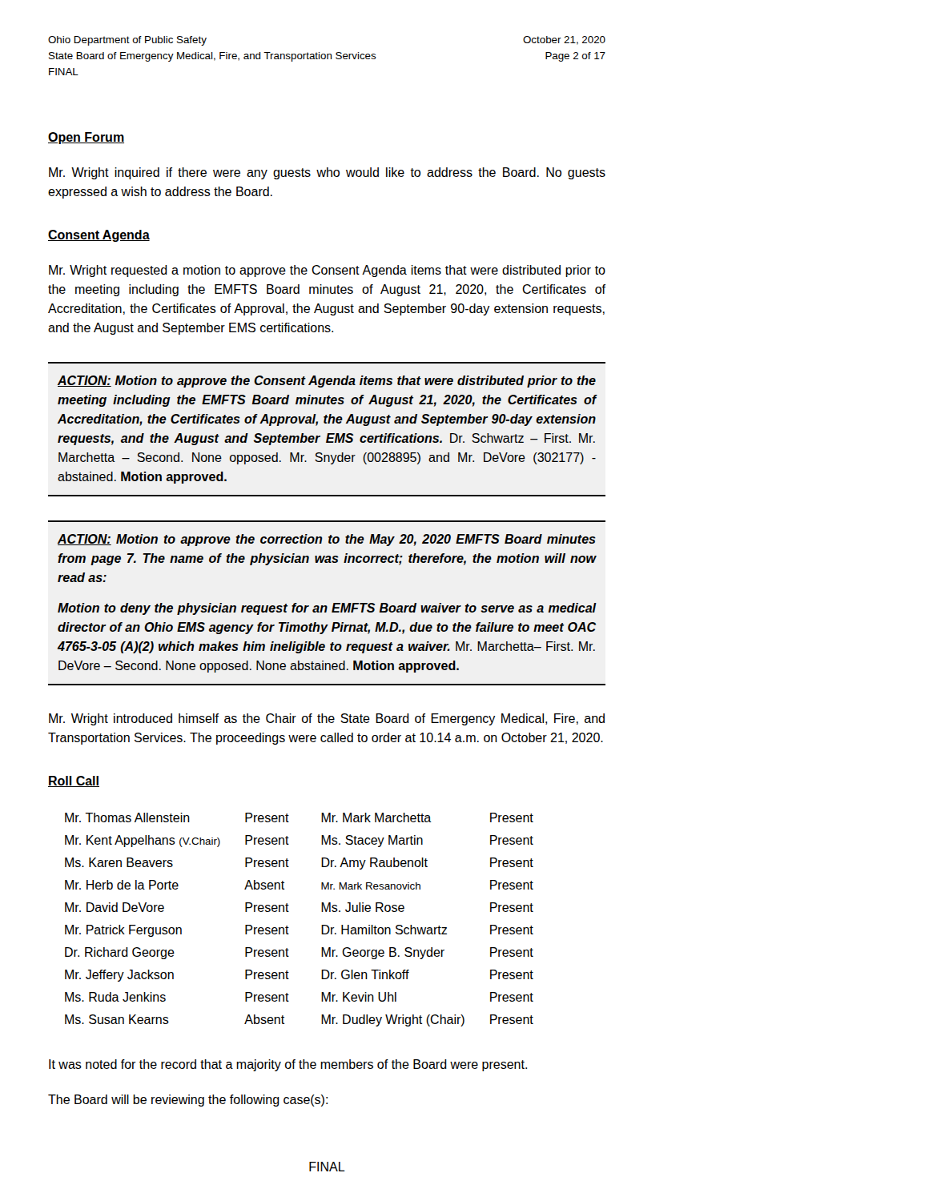Ohio Department of Public Safety
State Board of Emergency Medical, Fire, and Transportation Services
FINAL
October 21, 2020
Page 2 of 17
Open Forum
Mr. Wright inquired if there were any guests who would like to address the Board. No guests expressed a wish to address the Board.
Consent Agenda
Mr. Wright requested a motion to approve the Consent Agenda items that were distributed prior to the meeting including the EMFTS Board minutes of August 21, 2020, the Certificates of Accreditation, the Certificates of Approval, the August and September 90-day extension requests, and the August and September EMS certifications.
ACTION: Motion to approve the Consent Agenda items that were distributed prior to the meeting including the EMFTS Board minutes of August 21, 2020, the Certificates of Accreditation, the Certificates of Approval, the August and September 90-day extension requests, and the August and September EMS certifications. Dr. Schwartz – First. Mr. Marchetta – Second. None opposed. Mr. Snyder (0028895) and Mr. DeVore (302177) - abstained. Motion approved.
ACTION: Motion to approve the correction to the May 20, 2020 EMFTS Board minutes from page 7. The name of the physician was incorrect; therefore, the motion will now read as:
Motion to deny the physician request for an EMFTS Board waiver to serve as a medical director of an Ohio EMS agency for Timothy Pirnat, M.D., due to the failure to meet OAC 4765-3-05 (A)(2) which makes him ineligible to request a waiver. Mr. Marchetta– First. Mr. DeVore – Second. None opposed. None abstained. Motion approved.
Mr. Wright introduced himself as the Chair of the State Board of Emergency Medical, Fire, and Transportation Services. The proceedings were called to order at 10.14 a.m. on October 21, 2020.
Roll Call
| Mr. Thomas Allenstein | Present | Mr. Mark Marchetta | Present |
| Mr. Kent Appelhans (V.Chair) | Present | Ms. Stacey Martin | Present |
| Ms. Karen Beavers | Present | Dr. Amy Raubenolt | Present |
| Mr. Herb de la Porte | Absent | Mr. Mark Resanovich | Present |
| Mr. David DeVore | Present | Ms. Julie Rose | Present |
| Mr. Patrick Ferguson | Present | Dr. Hamilton Schwartz | Present |
| Dr. Richard George | Present | Mr. George B. Snyder | Present |
| Mr. Jeffery Jackson | Present | Dr. Glen Tinkoff | Present |
| Ms. Ruda Jenkins | Present | Mr. Kevin Uhl | Present |
| Ms. Susan Kearns | Absent | Mr. Dudley Wright (Chair) | Present |
It was noted for the record that a majority of the members of the Board were present.
The Board will be reviewing the following case(s):
FINAL